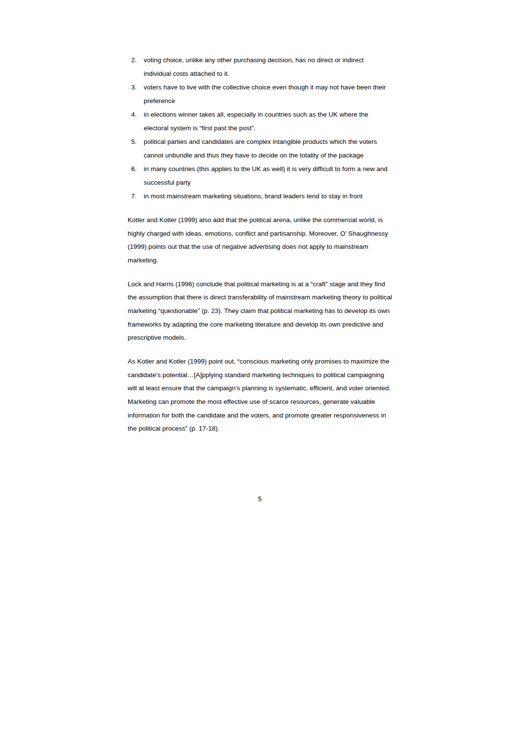2. voting choice, unlike any other purchasing decision, has no direct or indirect individual costs attached to it.
3. voters have to live with the collective choice even though it may not have been their preference
4. in elections winner takes all, especially in countries such as the UK where the electoral system is “first past the post”.
5. political parties and candidates are complex intangible products which the voters cannot unbundle and thus they have to decide on the totality of the package
6. in many countries (this applies to the UK as well) it is very difficult to form a new and successful party
7. in most mainstream marketing situations, brand leaders tend to stay in front
Kotler and Kotler (1999) also add that the political arena, unlike the commercial world, is highly charged with ideas, emotions, conflict and partisanship. Moreover, O’ Shaughnessy (1999) points out that the use of negative advertising does not apply to mainstream marketing.
Lock and Harris (1996) conclude that political marketing is at a “craft” stage and they find the assumption that there is direct transferability of mainstream marketing theory to political marketing “questionable” (p. 23). They claim that political marketing has to develop its own frameworks by adapting the core marketing literature and develop its own predictive and prescriptive models.
As Kotler and Kotler (1999) point out, “conscious marketing only promises to maximize the candidate’s potential…[A]pplying standard marketing techniques to political campaigning will at least ensure that the campaign’s planning is systematic, efficient, and voter oriented. Marketing can promote the most effective use of scarce resources, generate valuable information for both the candidate and the voters, and promote greater responsiveness in the political process” (p. 17-18).
5